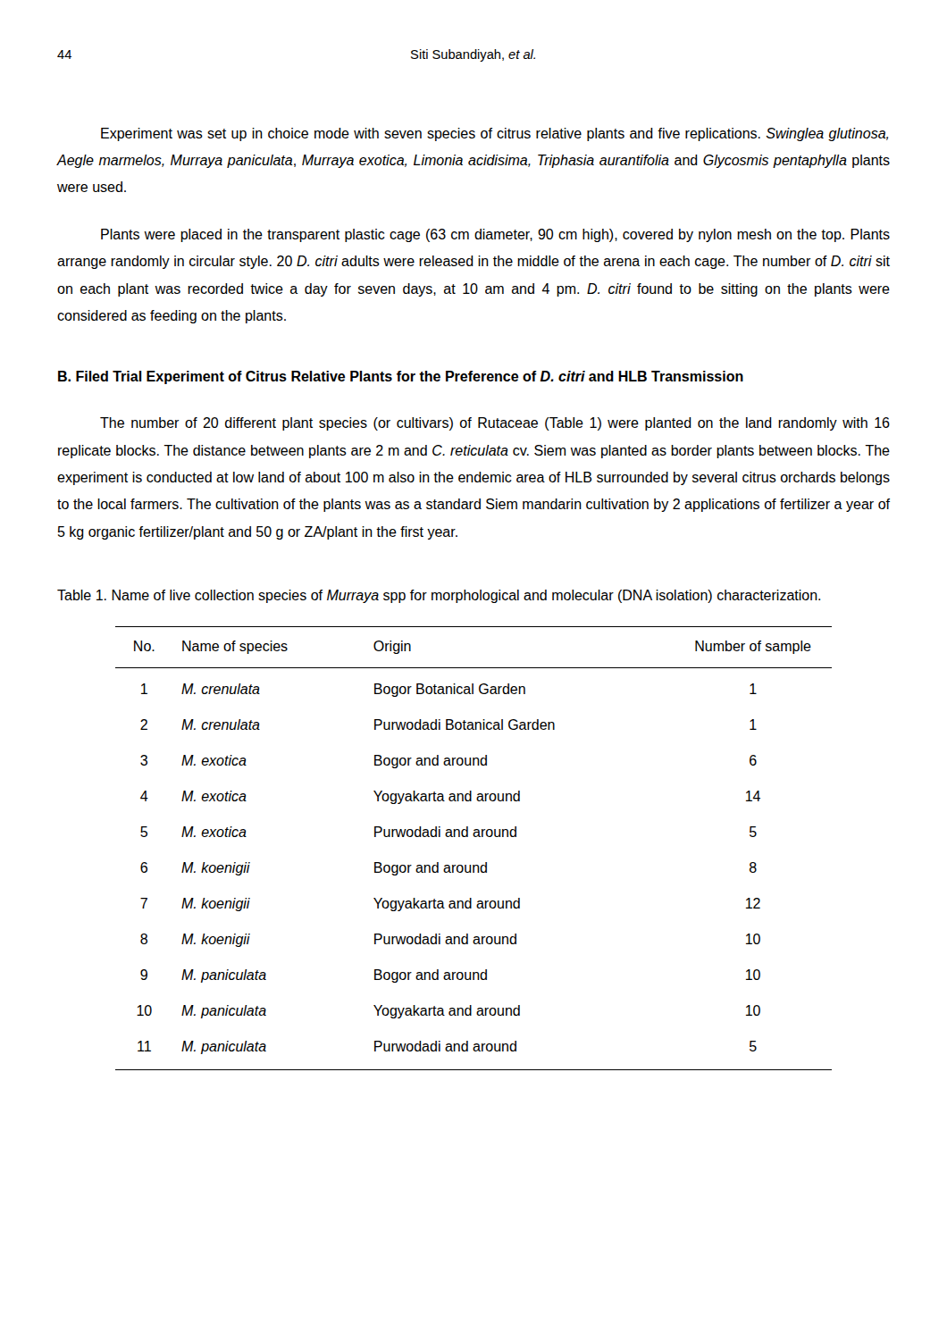44
Siti Subandiyah, et al.
Experiment was set up in choice mode with seven species of citrus relative plants and five replications. Swinglea glutinosa, Aegle marmelos, Murraya paniculata, Murraya exotica, Limonia acidisima, Triphasia aurantifolia and Glycosmis pentaphylla plants were used.
Plants were placed in the transparent plastic cage (63 cm diameter, 90 cm high), covered by nylon mesh on the top. Plants arrange randomly in circular style. 20 D. citri adults were released in the middle of the arena in each cage. The number of D. citri sit on each plant was recorded twice a day for seven days, at 10 am and 4 pm. D. citri found to be sitting on the plants were considered as feeding on the plants.
B. Filed Trial Experiment of Citrus Relative Plants for the Preference of D. citri and HLB Transmission
The number of 20 different plant species (or cultivars) of Rutaceae (Table 1) were planted on the land randomly with 16 replicate blocks. The distance between plants are 2 m and C. reticulata cv. Siem was planted as border plants between blocks. The experiment is conducted at low land of about 100 m also in the endemic area of HLB surrounded by several citrus orchards belongs to the local farmers. The cultivation of the plants was as a standard Siem mandarin cultivation by 2 applications of fertilizer a year of 5 kg organic fertilizer/plant and 50 g or ZA/plant in the first year.
Table 1. Name of live collection species of Murraya spp for morphological and molecular (DNA isolation) characterization.
| No. | Name of species | Origin | Number of sample |
| --- | --- | --- | --- |
| 1 | M. crenulata | Bogor Botanical Garden | 1 |
| 2 | M. crenulata | Purwodadi Botanical Garden | 1 |
| 3 | M. exotica | Bogor and around | 6 |
| 4 | M. exotica | Yogyakarta and around | 14 |
| 5 | M. exotica | Purwodadi and around | 5 |
| 6 | M. koenigii | Bogor and around | 8 |
| 7 | M. koenigii | Yogyakarta and around | 12 |
| 8 | M. koenigii | Purwodadi and around | 10 |
| 9 | M. paniculata | Bogor and around | 10 |
| 10 | M. paniculata | Yogyakarta and around | 10 |
| 11 | M. paniculata | Purwodadi and around | 5 |